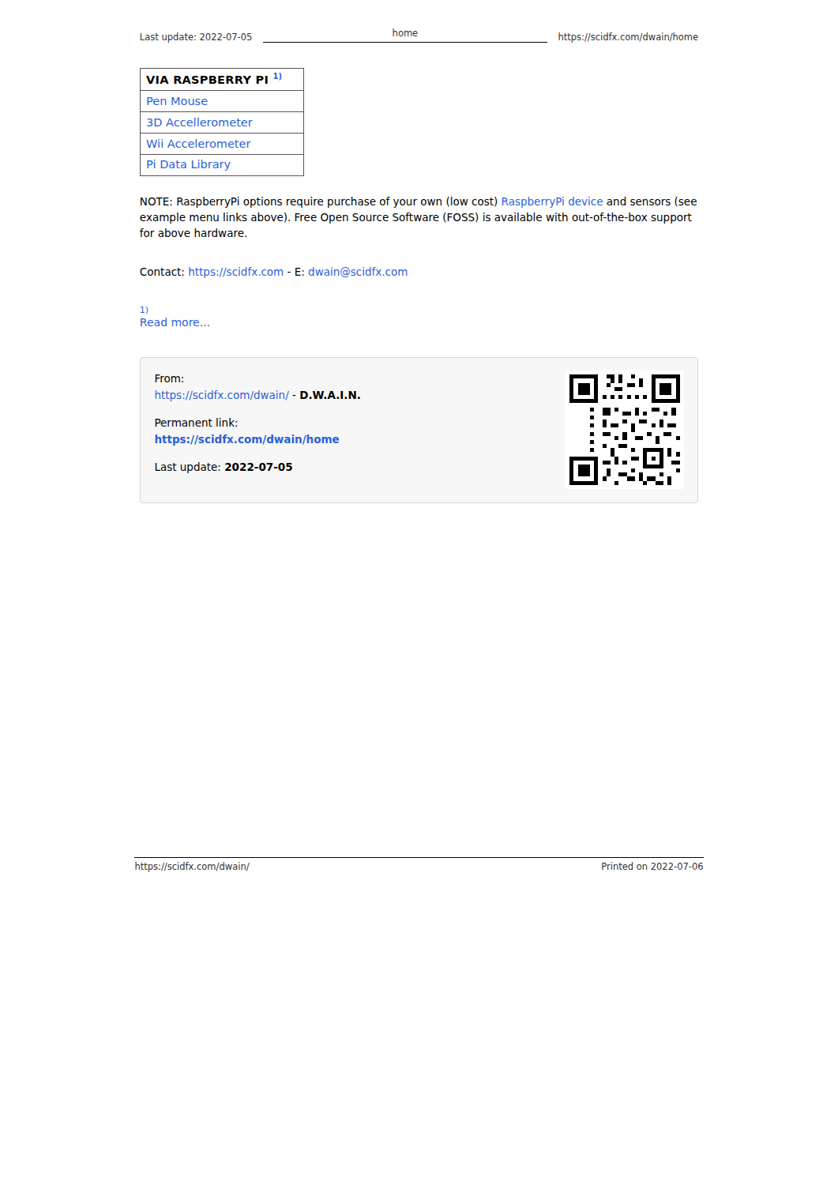Last update: 2022-07-05
home
https://scidfx.com/dwain/home
| VIA RASPBERRY PI 1) |
| Pen Mouse |
| 3D Accellerometer |
| Wii Accelerometer |
| Pi Data Library |
NOTE: RaspberryPi options require purchase of your own (low cost) RaspberryPi device and sensors (see example menu links above). Free Open Source Software (FOSS) is available with out-of-the-box support for above hardware.
Contact: https://scidfx.com - E: dwain@scidfx.com
1)
Read more...
From:
https://scidfx.com/dwain/ - D.W.A.I.N.
Permanent link:
https://scidfx.com/dwain/home
Last update: 2022-07-05
https://scidfx.com/dwain/
Printed on 2022-07-06